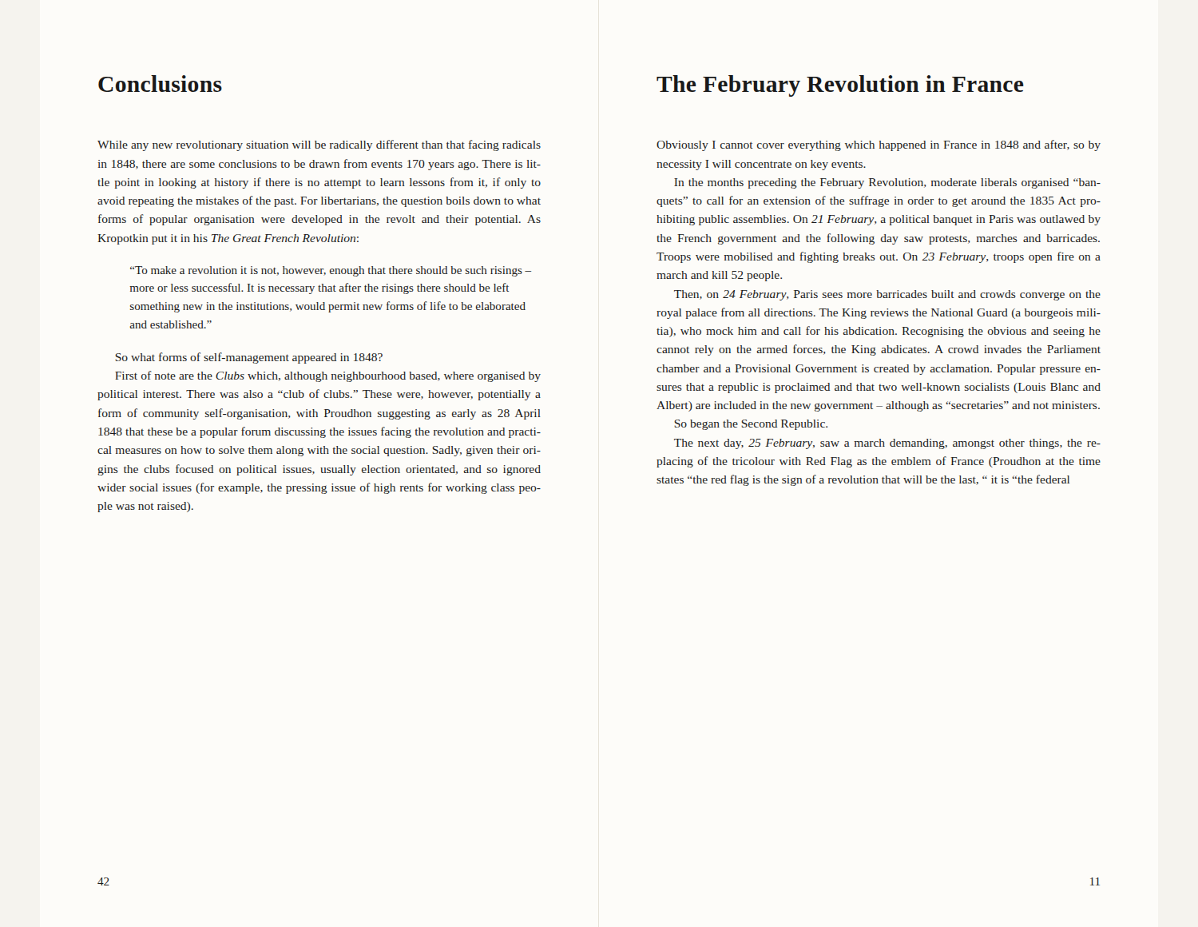Conclusions
While any new revolutionary situation will be radically different than that facing radicals in 1848, there are some conclusions to be drawn from events 170 years ago. There is little point in looking at history if there is no attempt to learn lessons from it, if only to avoid repeating the mistakes of the past. For libertarians, the question boils down to what forms of popular organisation were developed in the revolt and their potential. As Kropotkin put it in his The Great French Revolution:
“To make a revolution it is not, however, enough that there should be such risings – more or less successful. It is necessary that after the risings there should be left something new in the institutions, would permit new forms of life to be elaborated and established.”
So what forms of self-management appeared in 1848?
First of note are the Clubs which, although neighbourhood based, where organised by political interest. There was also a “club of clubs.” These were, however, potentially a form of community self-organisation, with Proudhon suggesting as early as 28 April 1848 that these be a popular forum discussing the issues facing the revolution and practical measures on how to solve them along with the social question. Sadly, given their origins the clubs focused on political issues, usually election orientated, and so ignored wider social issues (for example, the pressing issue of high rents for working class people was not raised).
42
The February Revolution in France
Obviously I cannot cover everything which happened in France in 1848 and after, so by necessity I will concentrate on key events.
In the months preceding the February Revolution, moderate liberals organised “banquets” to call for an extension of the suffrage in order to get around the 1835 Act prohibiting public assemblies. On 21 February, a political banquet in Paris was outlawed by the French government and the following day saw protests, marches and barricades. Troops were mobilised and fighting breaks out. On 23 February, troops open fire on a march and kill 52 people.
Then, on 24 February, Paris sees more barricades built and crowds converge on the royal palace from all directions. The King reviews the National Guard (a bourgeois militia), who mock him and call for his abdication. Recognising the obvious and seeing he cannot rely on the armed forces, the King abdicates. A crowd invades the Parliament chamber and a Provisional Government is created by acclamation. Popular pressure ensures that a republic is proclaimed and that two well-known socialists (Louis Blanc and Albert) are included in the new government – although as “secretaries” and not ministers.
So began the Second Republic.
The next day, 25 February, saw a march demanding, amongst other things, the replacing of the tricolour with Red Flag as the emblem of France (Proudhon at the time states “the red flag is the sign of a revolution that will be the last, “ it is “the federal
11